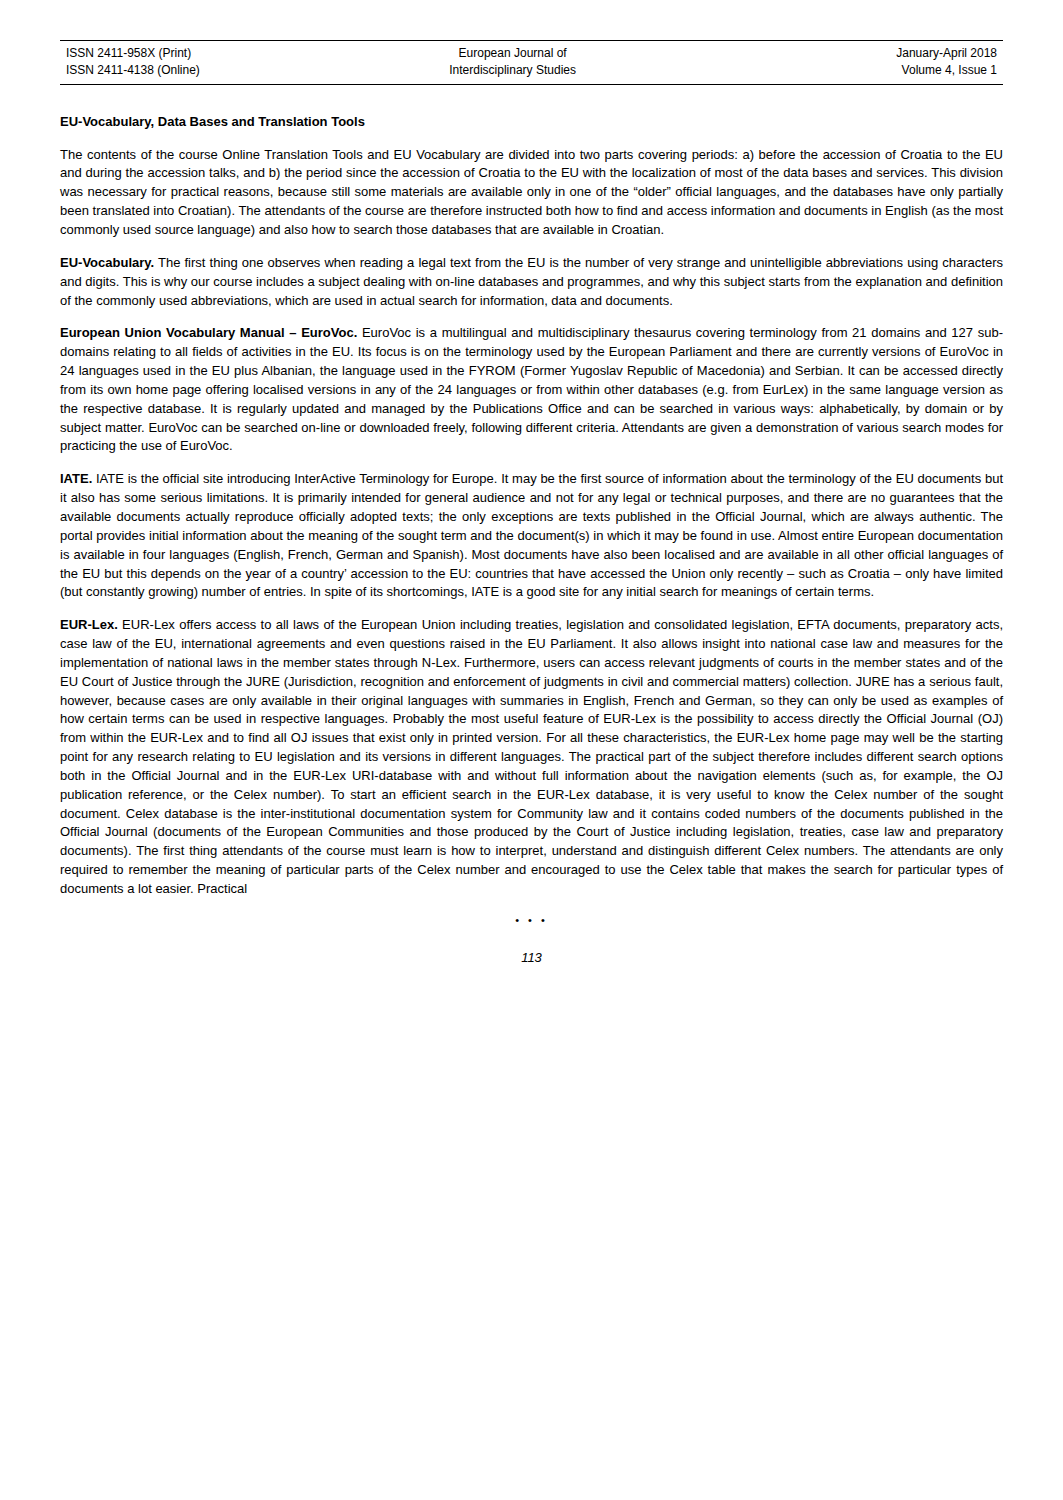| ISSN 2411-958X (Print) ISSN 2411-4138 (Online) | European Journal of Interdisciplinary Studies | January-April 2018 Volume 4, Issue 1 |
EU-Vocabulary, Data Bases and Translation Tools
The contents of the course Online Translation Tools and EU Vocabulary are divided into two parts covering periods: a) before the accession of Croatia to the EU and during the accession talks, and b) the period since the accession of Croatia to the EU with the localization of most of the data bases and services. This division was necessary for practical reasons, because still some materials are available only in one of the “older” official languages, and the databases have only partially been translated into Croatian). The attendants of the course are therefore instructed both how to find and access information and documents in English (as the most commonly used source language) and also how to search those databases that are available in Croatian.
EU-Vocabulary. The first thing one observes when reading a legal text from the EU is the number of very strange and unintelligible abbreviations using characters and digits. This is why our course includes a subject dealing with on-line databases and programmes, and why this subject starts from the explanation and definition of the commonly used abbreviations, which are used in actual search for information, data and documents.
European Union Vocabulary Manual – EuroVoc. EuroVoc is a multilingual and multidisciplinary thesaurus covering terminology from 21 domains and 127 sub-domains relating to all fields of activities in the EU. Its focus is on the terminology used by the European Parliament and there are currently versions of EuroVoc in 24 languages used in the EU plus Albanian, the language used in the FYROM (Former Yugoslav Republic of Macedonia) and Serbian. It can be accessed directly from its own home page offering localised versions in any of the 24 languages or from within other databases (e.g. from EurLex) in the same language version as the respective database. It is regularly updated and managed by the Publications Office and can be searched in various ways: alphabetically, by domain or by subject matter. EuroVoc can be searched on-line or downloaded freely, following different criteria. Attendants are given a demonstration of various search modes for practicing the use of EuroVoc.
IATE. IATE is the official site introducing InterActive Terminology for Europe. It may be the first source of information about the terminology of the EU documents but it also has some serious limitations. It is primarily intended for general audience and not for any legal or technical purposes, and there are no guarantees that the available documents actually reproduce officially adopted texts; the only exceptions are texts published in the Official Journal, which are always authentic. The portal provides initial information about the meaning of the sought term and the document(s) in which it may be found in use. Almost entire European documentation is available in four languages (English, French, German and Spanish). Most documents have also been localised and are available in all other official languages of the EU but this depends on the year of a country’ accession to the EU: countries that have accessed the Union only recently – such as Croatia – only have limited (but constantly growing) number of entries. In spite of its shortcomings, IATE is a good site for any initial search for meanings of certain terms.
EUR-Lex. EUR-Lex offers access to all laws of the European Union including treaties, legislation and consolidated legislation, EFTA documents, preparatory acts, case law of the EU, international agreements and even questions raised in the EU Parliament. It also allows insight into national case law and measures for the implementation of national laws in the member states through N-Lex. Furthermore, users can access relevant judgments of courts in the member states and of the EU Court of Justice through the JURE (Jurisdiction, recognition and enforcement of judgments in civil and commercial matters) collection. JURE has a serious fault, however, because cases are only available in their original languages with summaries in English, French and German, so they can only be used as examples of how certain terms can be used in respective languages. Probably the most useful feature of EUR-Lex is the possibility to access directly the Official Journal (OJ) from within the EUR-Lex and to find all OJ issues that exist only in printed version. For all these characteristics, the EUR-Lex home page may well be the starting point for any research relating to EU legislation and its versions in different languages. The practical part of the subject therefore includes different search options both in the Official Journal and in the EUR-Lex URI-database with and without full information about the navigation elements (such as, for example, the OJ publication reference, or the Celex number). To start an efficient search in the EUR-Lex database, it is very useful to know the Celex number of the sought document. Celex database is the inter-institutional documentation system for Community law and it contains coded numbers of the documents published in the Official Journal (documents of the European Communities and those produced by the Court of Justice including legislation, treaties, case law and preparatory documents). The first thing attendants of the course must learn is how to interpret, understand and distinguish different Celex numbers. The attendants are only required to remember the meaning of particular parts of the Celex number and encouraged to use the Celex table that makes the search for particular types of documents a lot easier. Practical
• • •
113